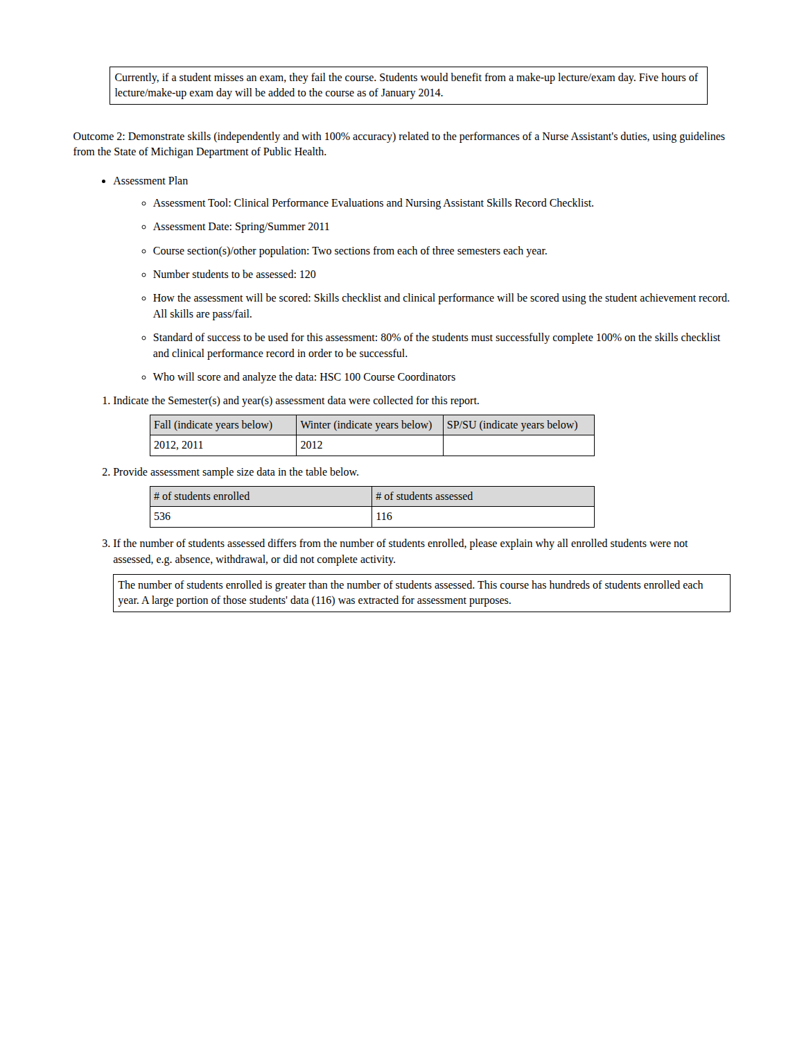Currently, if a student misses an exam, they fail the course. Students would benefit from a make-up lecture/exam day. Five hours of lecture/make-up exam day will be added to the course as of January 2014.
Outcome 2: Demonstrate skills (independently and with 100% accuracy) related to the performances of a Nurse Assistant's duties, using guidelines from the State of Michigan Department of Public Health.
Assessment Plan
Assessment Tool: Clinical Performance Evaluations and Nursing Assistant Skills Record Checklist.
Assessment Date: Spring/Summer 2011
Course section(s)/other population: Two sections from each of three semesters each year.
Number students to be assessed: 120
How the assessment will be scored: Skills checklist and clinical performance will be scored using the student achievement record. All skills are pass/fail.
Standard of success to be used for this assessment: 80% of the students must successfully complete 100% on the skills checklist and clinical performance record in order to be successful.
Who will score and analyze the data: HSC 100 Course Coordinators
Indicate the Semester(s) and year(s) assessment data were collected for this report.
| Fall (indicate years below) | Winter (indicate years below) | SP/SU (indicate years below) |
| 2012, 2011 | 2012 | |
Provide assessment sample size data in the table below.
| # of students enrolled | # of students assessed |
| 536 | 116 |
If the number of students assessed differs from the number of students enrolled, please explain why all enrolled students were not assessed, e.g. absence, withdrawal, or did not complete activity.
The number of students enrolled is greater than the number of students assessed. This course has hundreds of students enrolled each year. A large portion of those students' data (116) was extracted for assessment purposes.